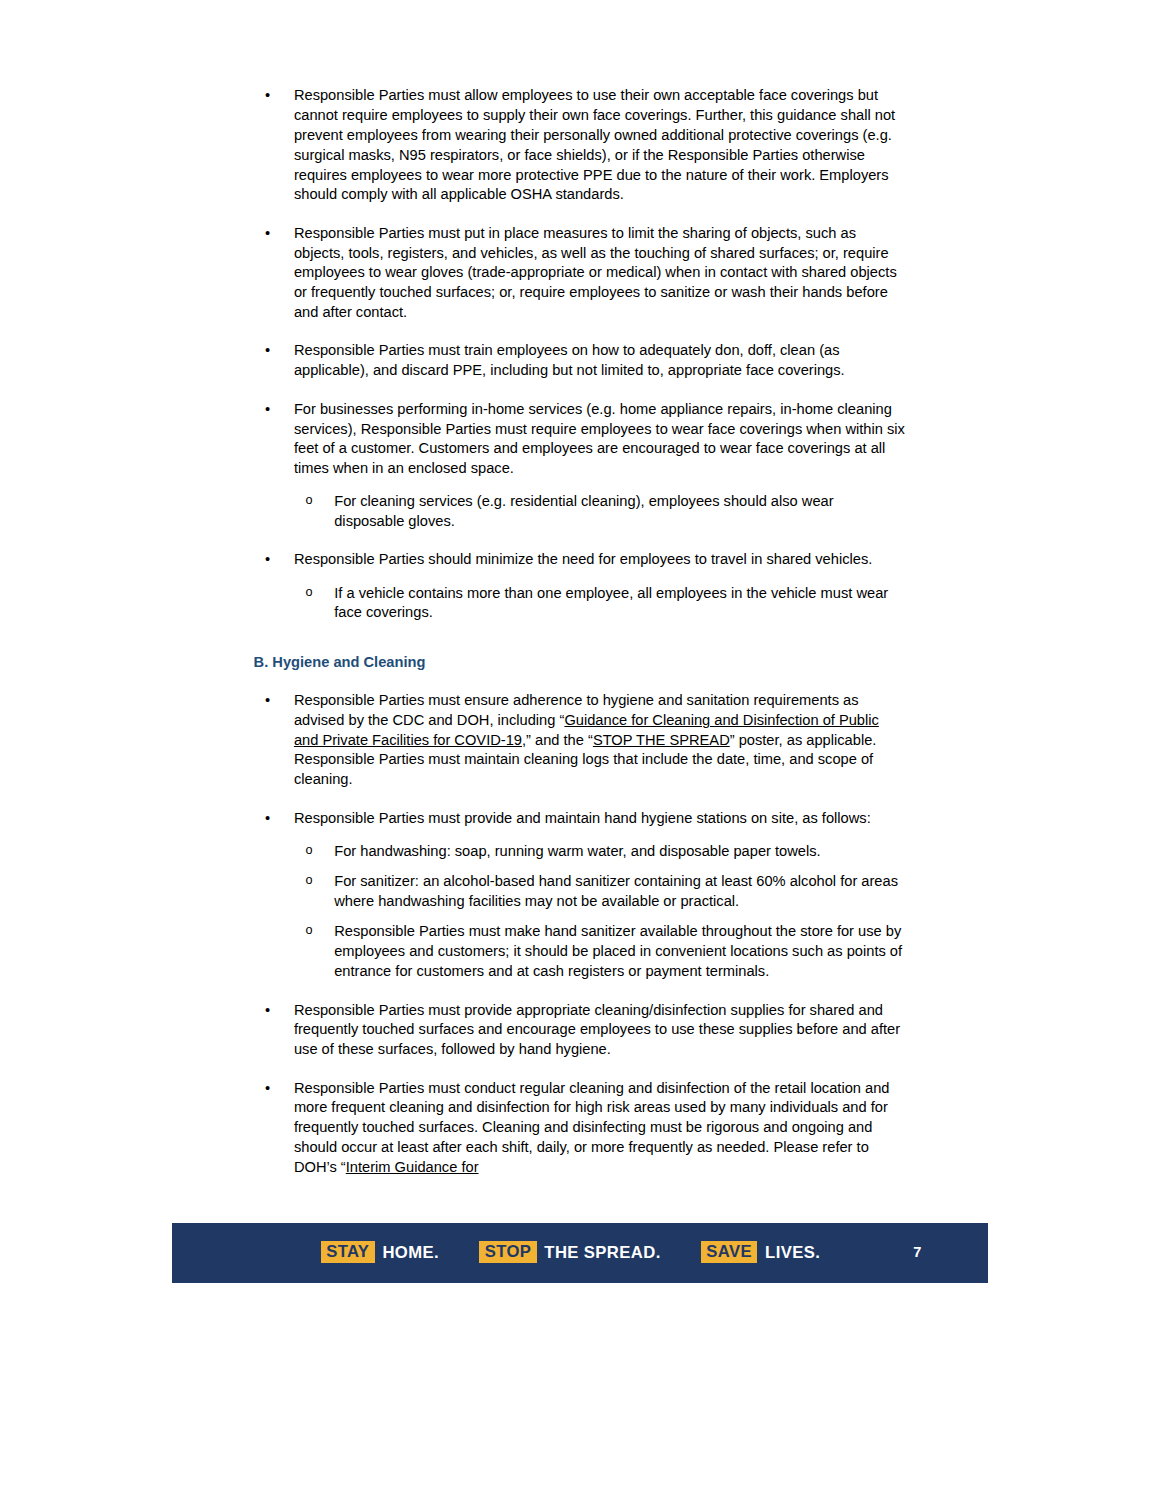Responsible Parties must allow employees to use their own acceptable face coverings but cannot require employees to supply their own face coverings. Further, this guidance shall not prevent employees from wearing their personally owned additional protective coverings (e.g. surgical masks, N95 respirators, or face shields), or if the Responsible Parties otherwise requires employees to wear more protective PPE due to the nature of their work. Employers should comply with all applicable OSHA standards.
Responsible Parties must put in place measures to limit the sharing of objects, such as objects, tools, registers, and vehicles, as well as the touching of shared surfaces; or, require employees to wear gloves (trade-appropriate or medical) when in contact with shared objects or frequently touched surfaces; or, require employees to sanitize or wash their hands before and after contact.
Responsible Parties must train employees on how to adequately don, doff, clean (as applicable), and discard PPE, including but not limited to, appropriate face coverings.
For businesses performing in-home services (e.g. home appliance repairs, in-home cleaning services), Responsible Parties must require employees to wear face coverings when within six feet of a customer. Customers and employees are encouraged to wear face coverings at all times when in an enclosed space.
For cleaning services (e.g. residential cleaning), employees should also wear disposable gloves.
Responsible Parties should minimize the need for employees to travel in shared vehicles.
If a vehicle contains more than one employee, all employees in the vehicle must wear face coverings.
B. Hygiene and Cleaning
Responsible Parties must ensure adherence to hygiene and sanitation requirements as advised by the CDC and DOH, including “Guidance for Cleaning and Disinfection of Public and Private Facilities for COVID-19,” and the “STOP THE SPREAD” poster, as applicable. Responsible Parties must maintain cleaning logs that include the date, time, and scope of cleaning.
Responsible Parties must provide and maintain hand hygiene stations on site, as follows:
For handwashing: soap, running warm water, and disposable paper towels.
For sanitizer: an alcohol-based hand sanitizer containing at least 60% alcohol for areas where handwashing facilities may not be available or practical.
Responsible Parties must make hand sanitizer available throughout the store for use by employees and customers; it should be placed in convenient locations such as points of entrance for customers and at cash registers or payment terminals.
Responsible Parties must provide appropriate cleaning/disinfection supplies for shared and frequently touched surfaces and encourage employees to use these supplies before and after use of these surfaces, followed by hand hygiene.
Responsible Parties must conduct regular cleaning and disinfection of the retail location and more frequent cleaning and disinfection for high risk areas used by many individuals and for frequently touched surfaces. Cleaning and disinfecting must be rigorous and ongoing and should occur at least after each shift, daily, or more frequently as needed. Please refer to DOH’s “Interim Guidance for
STAY HOME.
STOP THE SPREAD.
SAVE LIVES.
7